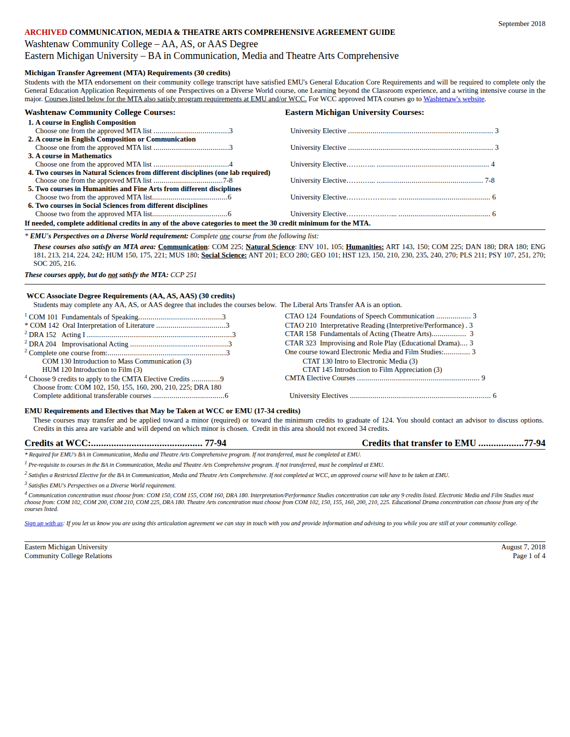September 2018
ARCHIVED COMMUNICATION, MEDIA & THEATRE ARTS COMPREHENSIVE AGREEMENT GUIDE
Washtenaw Community College – AA, AS, or AAS Degree
Eastern Michigan University – BA in Communication, Media and Theatre Arts Comprehensive
Michigan Transfer Agreement (MTA) Requirements (30 credits)
Students with the MTA endorsement on their community college transcript have satisfied EMU's General Education Core Requirements and will be required to complete only the General Education Application Requirements of one Perspectives on a Diverse World course, one Learning beyond the Classroom experience, and a writing intensive course in the major. Courses listed below for the MTA also satisfy program requirements at EMU and/or WCC. For WCC approved MTA courses go to Washtenaw's website.
Washtenaw Community College Courses:
Eastern Michigan University Courses:
A course in English Composition
Choose one from the approved MTA list ..................................... 3
University Elective ....................................................................... 3
A course in English Composition or Communication
Choose one from the approved MTA list ..................................... 3
University Elective ....................................................................... 3
A course in Mathematics
Choose one from the approved MTA list ..................................... 4
University Elective…….…... ....................................................... 4
Two courses in Natural Sciences from different disciplines (one lab required)
Choose one from the approved MTA list .................................. 7-8
University Elective…….…... .................................................... 7-8
Two courses in Humanities and Fine Arts from different disciplines
Choose two from the approved MTA list..................................... 6
University Elective…………….…... ............................................. 6
Two courses in Social Sciences from different disciplines
Choose two from the approved MTA list..................................... 6
University Elective…………….…... ............................................. 6
If needed, complete additional credits in any of the above categories to meet the 30 credit minimum for the MTA.
* EMU's Perspectives on a Diverse World requirement: Complete one course from the following list:
These courses also satisfy an MTA area: Communication: COM 225; Natural Science: ENV 101, 105; Humanities: ART 143, 150; COM 225; DAN 180; DRA 180; ENG 181, 213, 214, 224, 242; HUM 150, 175, 221; MUS 180; Social Science: ANT 201; ECO 280; GEO 101; HST 123, 150, 210, 230, 235, 240, 270; PLS 211; PSY 107, 251, 270; SOC 205, 216.
These courses apply, but do not satisfy the MTA: CCP 251
WCC Associate Degree Requirements (AA, AS, AAS) (30 credits)
Students may complete any AA, AS, or AAS degree that includes the courses below. The Liberal Arts Transfer AA is an option.
1 COM 101 Fundamentals of Speaking......................................... 3
CTAO 124 Foundations of Speech Communication ................. 3
* COM 142 Oral Interpretation of Literature .................................. 3
CTAO 210 Interpretative Reading (Interpretive/Performance) . 3
2 DRA 152 Acting I ....................................................................... 3
CTAR 158 Fundamentals of Acting (Theatre Arts)................. 3
2 DRA 204 Improvisational Acting ................................................ 3
CTAR 323 Improvising and Role Play (Educational Drama).... 3
2 Complete one course from:.......................................................... 3
One course toward Electronic Media and Film Studies:............. 3
COM 130 Introduction to Mass Communication (3)
CTAT 130 Intro to Electronic Media (3)
HUM 120 Introduction to Film (3)
CTAT 145 Introduction to Film Appreciation (3)
4 Choose 9 credits to apply to the CMTA Elective Credits .............. 9
CMTA Elective Courses ............................................................ 9
Choose from: COM 102, 150, 155, 160, 200, 210, 225; DRA 180
Complete additional transferable courses ................................... 6
University Electives ..................................................................... 6
EMU Requirements and Electives that May be Taken at WCC or EMU (17-34 credits)
These courses may transfer and be applied toward a minor (required) or toward the minimum credits to graduate of 124. You should contact an advisor to discuss options. Credits in this area are variable and will depend on which minor is chosen. Credit in this area should not exceed 34 credits.
Credits at WCC:............................................ 77-94 Credits that transfer to EMU .................. 77-94
* Required for EMU's BA in Communication, Media and Theatre Arts Comprehensive program. If not transferred, must be completed at EMU.
1 Pre-requisite to courses in the BA in Communication, Media and Theatre Arts Comprehensive program. If not transferred, must be completed at EMU.
2 Satisfies a Restricted Elective for the BA in Communication, Media and Theatre Arts Comprehensive. If not completed at WCC, an approved course will have to be taken at EMU.
3 Satisfies EMU's Perspectives on a Diverse World requirement.
4 Communication concentration must choose from: COM 150, COM 155, COM 160, DRA 180. Interpretation/Performance Studies concentration can take any 9 credits listed. Electronic Media and Film Studies must choose from: COM 102, COM 200, COM 210, COM 225, DRA 180. Theatre Arts concentration must choose from COM 102, 150, 155, 160, 200, 210, 225. Educational Drama concentration can choose from any of the courses listed.
Sign up with us: If you let us know you are using this articulation agreement we can stay in touch with you and provide information and advising to you while you are still at your community college.
Eastern Michigan University
Community College Relations
August 7, 2018
Page 1 of 4